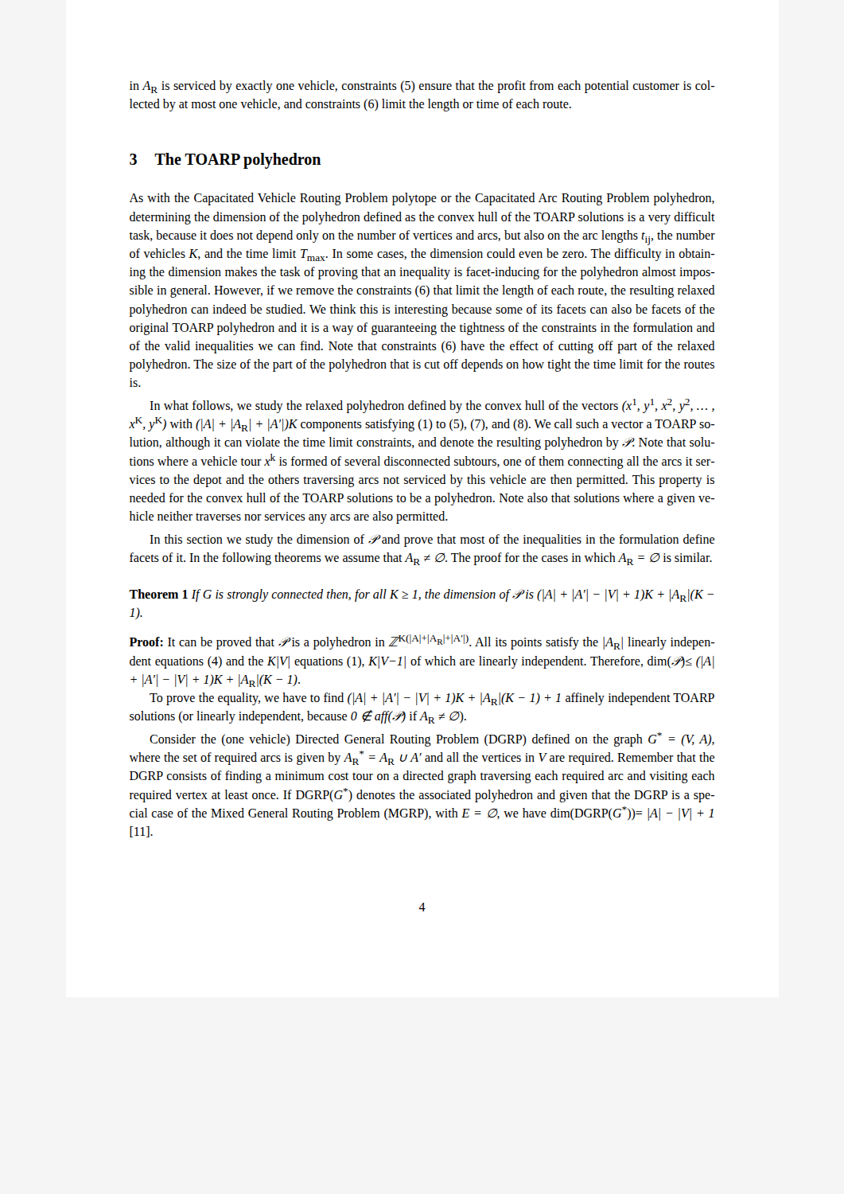in AR is serviced by exactly one vehicle, constraints (5) ensure that the profit from each potential customer is collected by at most one vehicle, and constraints (6) limit the length or time of each route.
3 The TOARP polyhedron
As with the Capacitated Vehicle Routing Problem polytope or the Capacitated Arc Routing Problem polyhedron, determining the dimension of the polyhedron defined as the convex hull of the TOARP solutions is a very difficult task, because it does not depend only on the number of vertices and arcs, but also on the arc lengths tij, the number of vehicles K, and the time limit Tmax. In some cases, the dimension could even be zero. The difficulty in obtaining the dimension makes the task of proving that an inequality is facet-inducing for the polyhedron almost impossible in general. However, if we remove the constraints (6) that limit the length of each route, the resulting relaxed polyhedron can indeed be studied. We think this is interesting because some of its facets can also be facets of the original TOARP polyhedron and it is a way of guaranteeing the tightness of the constraints in the formulation and of the valid inequalities we can find. Note that constraints (6) have the effect of cutting off part of the relaxed polyhedron. The size of the part of the polyhedron that is cut off depends on how tight the time limit for the routes is.
In what follows, we study the relaxed polyhedron defined by the convex hull of the vectors (x1, y1, x2, y2, … , xK, yK) with (|A| + |AR| + |A′|)K components satisfying (1) to (5), (7), and (8). We call such a vector a TOARP solution, although it can violate the time limit constraints, and denote the resulting polyhedron by 𝒫. Note that solutions where a vehicle tour xk is formed of several disconnected subtours, one of them connecting all the arcs it services to the depot and the others traversing arcs not serviced by this vehicle are then permitted. This property is needed for the convex hull of the TOARP solutions to be a polyhedron. Note also that solutions where a given vehicle neither traverses nor services any arcs are also permitted.
In this section we study the dimension of 𝒫 and prove that most of the inequalities in the formulation define facets of it. In the following theorems we assume that AR ≠ ∅. The proof for the cases in which AR = ∅ is similar.
Theorem 1 If G is strongly connected then, for all K ≥ 1, the dimension of 𝒫 is (|A| + |A′| − |V| + 1)K + |AR|(K − 1).
Proof: It can be proved that 𝒫 is a polyhedron in ℤK(|A|+|AR|+|A′|). All its points satisfy the |AR| linearly independent equations (4) and the K|V| equations (1), K|V−1| of which are linearly independent. Therefore, dim(𝒫)≤ (|A| + |A′| − |V| + 1)K + |AR|(K − 1).
To prove the equality, we have to find (|A| + |A′| − |V| + 1)K + |AR|(K − 1) + 1 affinely independent TOARP solutions (or linearly independent, because 0 ∉ aff(𝒫) if AR ≠ ∅).
Consider the (one vehicle) Directed General Routing Problem (DGRP) defined on the graph G* = (V, A), where the set of required arcs is given by AR* = AR ∪ A′ and all the vertices in V are required. Remember that the DGRP consists of finding a minimum cost tour on a directed graph traversing each required arc and visiting each required vertex at least once. If DGRP(G*) denotes the associated polyhedron and given that the DGRP is a special case of the Mixed General Routing Problem (MGRP), with E = ∅, we have dim(DGRP(G*))= |A| − |V| + 1 [11].
4